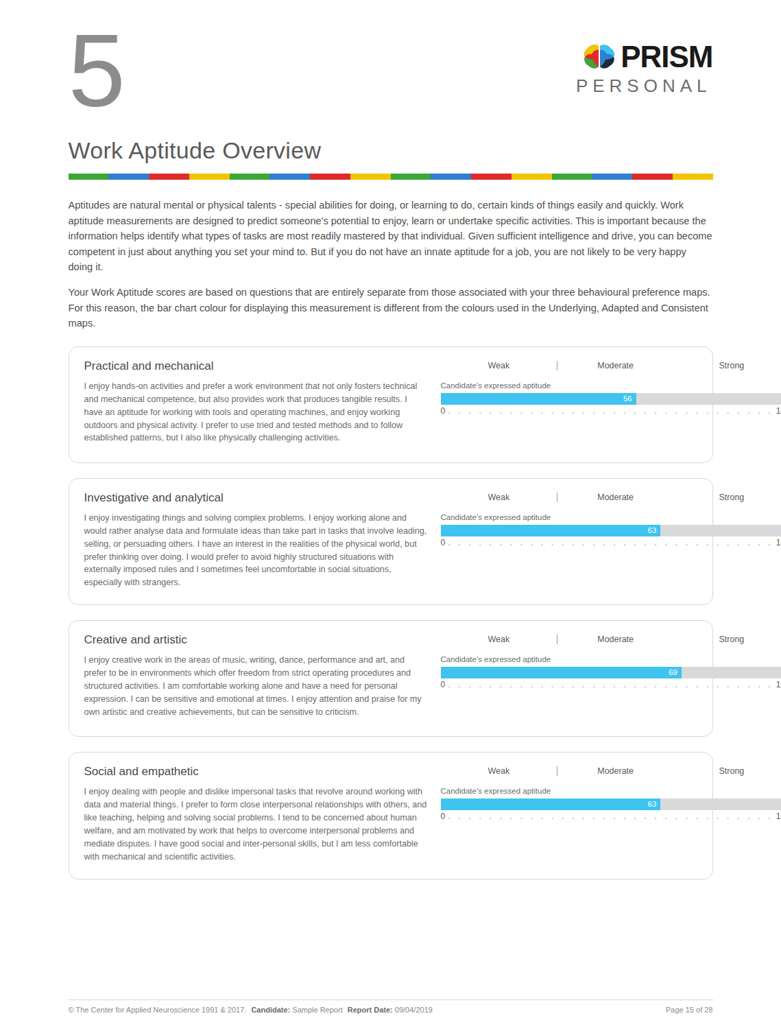5
PRISM
PERSONAL
Work Aptitude Overview
Aptitudes are natural mental or physical talents - special abilities for doing, or learning to do, certain kinds of things easily and quickly. Work aptitude measurements are designed to predict someone's potential to enjoy, learn or undertake specific activities. This is important because the information helps identify what types of tasks are most readily mastered by that individual. Given sufficient intelligence and drive, you can become competent in just about anything you set your mind to. But if you do not have an innate aptitude for a job, you are not likely to be very happy doing it.
Your Work Aptitude scores are based on questions that are entirely separate from those associated with your three behavioural preference maps. For this reason, the bar chart colour for displaying this measurement is different from the colours used in the Underlying, Adapted and Consistent maps.
Practical and mechanical
I enjoy hands-on activities and prefer a work environment that not only fosters technical and mechanical competence, but also provides work that produces tangible results. I have an aptitude for working with tools and operating machines, and enjoy working outdoors and physical activity. I prefer to use tried and tested methods and to follow established patterns, but I also like physically challenging activities.
Weak
Moderate
Strong
Candidate's expressed aptitude
56
0 . . . . . . . . . . . . . . . . . . . . . . . . . . . . . . . . 100
Investigative and analytical
I enjoy investigating things and solving complex problems. I enjoy working alone and would rather analyse data and formulate ideas than take part in tasks that involve leading, selling, or persuading others. I have an interest in the realities of the physical world, but prefer thinking over doing. I would prefer to avoid highly structured situations with externally imposed rules and I sometimes feel uncomfortable in social situations, especially with strangers.
Weak
Moderate
Strong
Candidate's expressed aptitude
63
0 . . . . . . . . . . . . . . . . . . . . . . . . . . . . . . . . 100
Creative and artistic
I enjoy creative work in the areas of music, writing, dance, performance and art, and prefer to be in environments which offer freedom from strict operating procedures and structured activities. I am comfortable working alone and have a need for personal expression. I can be sensitive and emotional at times. I enjoy attention and praise for my own artistic and creative achievements, but can be sensitive to criticism.
Weak
Moderate
Strong
Candidate's expressed aptitude
69
0 . . . . . . . . . . . . . . . . . . . . . . . . . . . . . . . . 100
Social and empathetic
I enjoy dealing with people and dislike impersonal tasks that revolve around working with data and material things. I prefer to form close interpersonal relationships with others, and like teaching, helping and solving social problems. I tend to be concerned about human welfare, and am motivated by work that helps to overcome interpersonal problems and mediate disputes. I have good social and inter-personal skills, but I am less comfortable with mechanical and scientific activities.
Weak
Moderate
Strong
Candidate's expressed aptitude
63
0 . . . . . . . . . . . . . . . . . . . . . . . . . . . . . . . . 100
© The Center for Applied Neuroscience 1991 & 2017. Candidate: Sample Report Report Date: 09/04/2019
Page 15 of 28